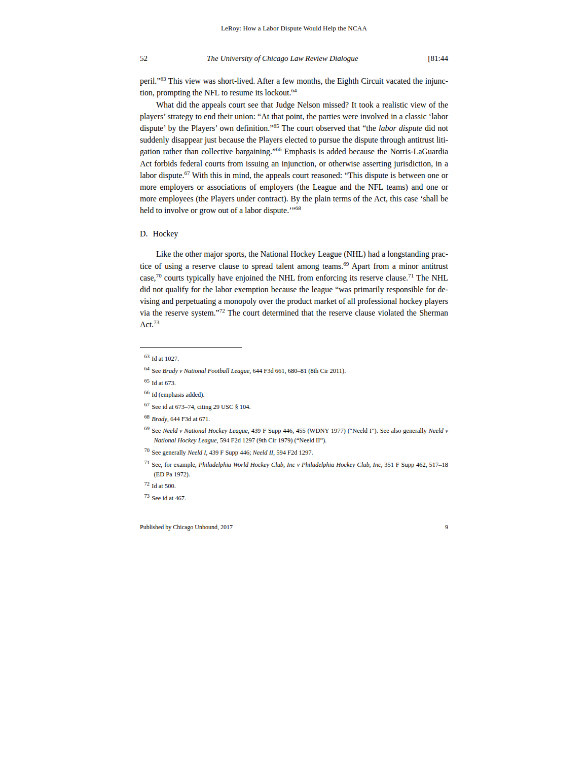LeRoy: How a Labor Dispute Would Help the NCAA
52 The University of Chicago Law Review Dialogue [81:44
peril.”63 This view was short-lived. After a few months, the Eighth Circuit vacated the injunction, prompting the NFL to resume its lockout.64
What did the appeals court see that Judge Nelson missed? It took a realistic view of the players’ strategy to end their union: “At that point, the parties were involved in a classic ‘labor dispute’ by the Players’ own definition.”65 The court observed that “the labor dispute did not suddenly disappear just because the Players elected to pursue the dispute through antitrust litigation rather than collective bargaining.”66 Emphasis is added because the Norris-LaGuardia Act forbids federal courts from issuing an injunction, or otherwise asserting jurisdiction, in a labor dispute.67 With this in mind, the appeals court reasoned: “This dispute is between one or more employers or associations of employers (the League and the NFL teams) and one or more employees (the Players under contract). By the plain terms of the Act, this case ‘shall be held to involve or grow out of a labor dispute.’”68
D. Hockey
Like the other major sports, the National Hockey League (NHL) had a longstanding practice of using a reserve clause to spread talent among teams.69 Apart from a minor antitrust case,70 courts typically have enjoined the NHL from enforcing its reserve clause.71 The NHL did not qualify for the labor exemption because the league “was primarily responsible for devising and perpetuating a monopoly over the product market of all professional hockey players via the reserve system.”72 The court determined that the reserve clause violated the Sherman Act.73
63 Id at 1027.
64 See Brady v National Football League, 644 F3d 661, 680–81 (8th Cir 2011).
65 Id at 673.
66 Id (emphasis added).
67 See id at 673–74, citing 29 USC § 104.
68 Brady, 644 F3d at 671.
69 See Neeld v National Hockey League, 439 F Supp 446, 455 (WDNY 1977) (“Neeld I”). See also generally Neeld v National Hockey League, 594 F2d 1297 (9th Cir 1979) (“Neeld II”).
70 See generally Neeld I, 439 F Supp 446; Neeld II, 594 F2d 1297.
71 See, for example, Philadelphia World Hockey Club, Inc v Philadelphia Hockey Club, Inc, 351 F Supp 462, 517–18 (ED Pa 1972).
72 Id at 500.
73 See id at 467.
Published by Chicago Unbound, 2017 9